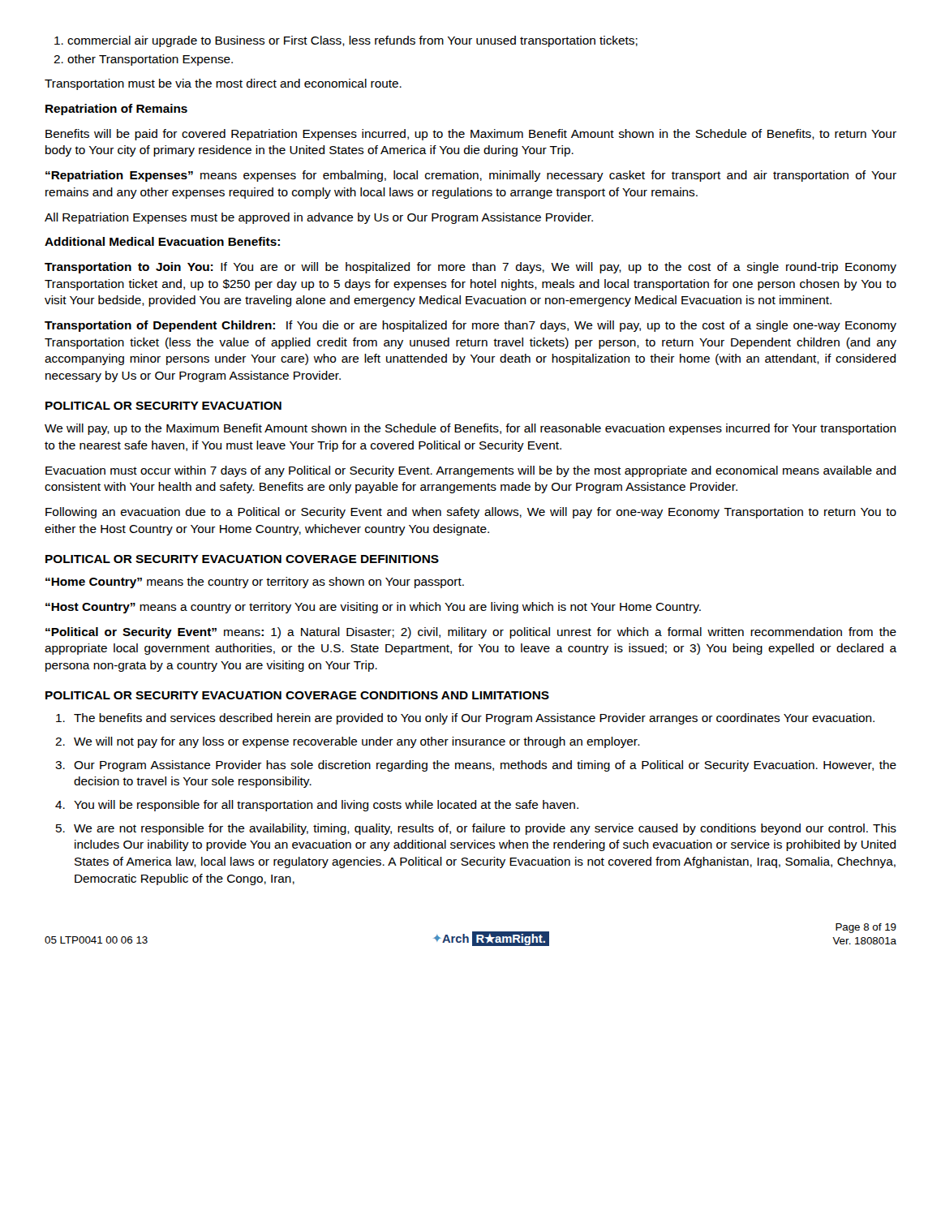commercial air upgrade to Business or First Class, less refunds from Your unused transportation tickets;
other Transportation Expense.
Transportation must be via the most direct and economical route.
Repatriation of Remains
Benefits will be paid for covered Repatriation Expenses incurred, up to the Maximum Benefit Amount shown in the Schedule of Benefits, to return Your body to Your city of primary residence in the United States of America if You die during Your Trip.
“Repatriation Expenses” means expenses for embalming, local cremation, minimally necessary casket for transport and air transportation of Your remains and any other expenses required to comply with local laws or regulations to arrange transport of Your remains.
All Repatriation Expenses must be approved in advance by Us or Our Program Assistance Provider.
Additional Medical Evacuation Benefits:
Transportation to Join You: If You are or will be hospitalized for more than 7 days, We will pay, up to the cost of a single round-trip Economy Transportation ticket and, up to $250 per day up to 5 days for expenses for hotel nights, meals and local transportation for one person chosen by You to visit Your bedside, provided You are traveling alone and emergency Medical Evacuation or non-emergency Medical Evacuation is not imminent.
Transportation of Dependent Children: If You die or are hospitalized for more than7 days, We will pay, up to the cost of a single one-way Economy Transportation ticket (less the value of applied credit from any unused return travel tickets) per person, to return Your Dependent children (and any accompanying minor persons under Your care) who are left unattended by Your death or hospitalization to their home (with an attendant, if considered necessary by Us or Our Program Assistance Provider.
POLITICAL OR SECURITY EVACUATION
We will pay, up to the Maximum Benefit Amount shown in the Schedule of Benefits, for all reasonable evacuation expenses incurred for Your transportation to the nearest safe haven, if You must leave Your Trip for a covered Political or Security Event.
Evacuation must occur within 7 days of any Political or Security Event. Arrangements will be by the most appropriate and economical means available and consistent with Your health and safety. Benefits are only payable for arrangements made by Our Program Assistance Provider.
Following an evacuation due to a Political or Security Event and when safety allows, We will pay for one-way Economy Transportation to return You to either the Host Country or Your Home Country, whichever country You designate.
POLITICAL OR SECURITY EVACUATION COVERAGE DEFINITIONS
“Home Country” means the country or territory as shown on Your passport.
“Host Country” means a country or territory You are visiting or in which You are living which is not Your Home Country.
“Political or Security Event” means: 1) a Natural Disaster; 2) civil, military or political unrest for which a formal written recommendation from the appropriate local government authorities, or the U.S. State Department, for You to leave a country is issued; or 3) You being expelled or declared a persona non-grata by a country You are visiting on Your Trip.
POLITICAL OR SECURITY EVACUATION COVERAGE CONDITIONS AND LIMITATIONS
The benefits and services described herein are provided to You only if Our Program Assistance Provider arranges or coordinates Your evacuation.
We will not pay for any loss or expense recoverable under any other insurance or through an employer.
Our Program Assistance Provider has sole discretion regarding the means, methods and timing of a Political or Security Evacuation. However, the decision to travel is Your sole responsibility.
You will be responsible for all transportation and living costs while located at the safe haven.
We are not responsible for the availability, timing, quality, results of, or failure to provide any service caused by conditions beyond our control. This includes Our inability to provide You an evacuation or any additional services when the rendering of such evacuation or service is prohibited by United States of America law, local laws or regulatory agencies. A Political or Security Evacuation is not covered from Afghanistan, Iraq, Somalia, Chechnya, Democratic Republic of the Congo, Iran,
05 LTP0041 00 06 13
✦Arch R★amRight.
Page 8 of 19
Ver. 180801a